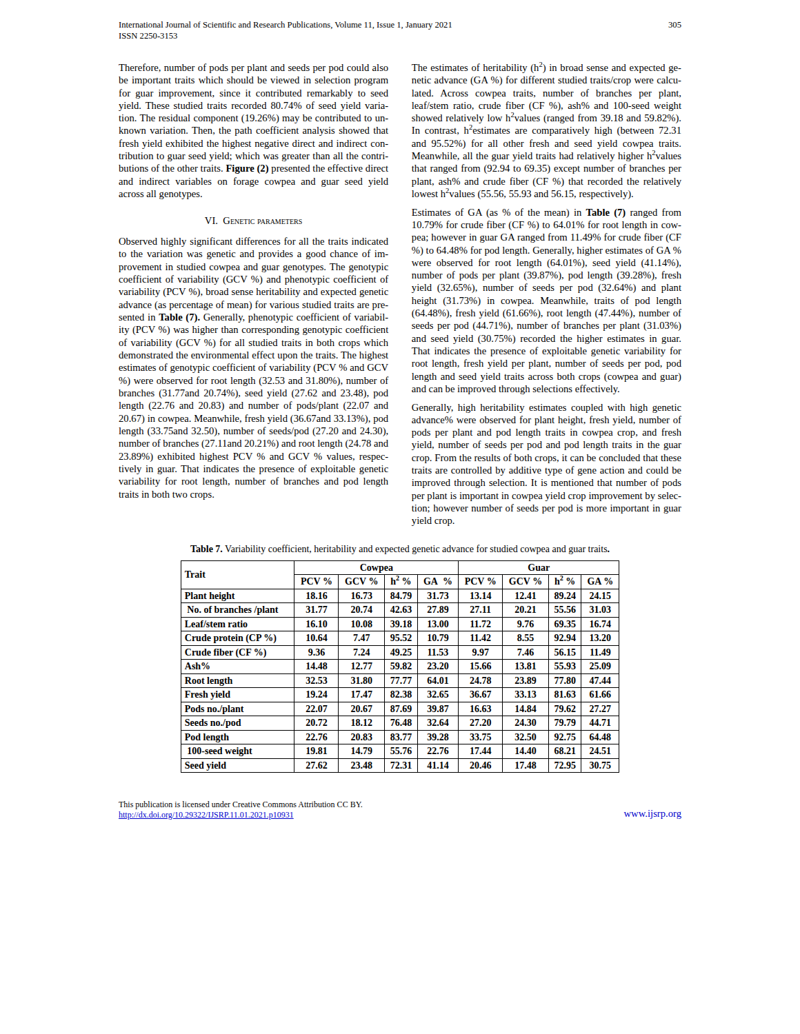International Journal of Scientific and Research Publications, Volume 11, Issue 1, January 2021
ISSN 2250-3153
305
Therefore, number of pods per plant and seeds per pod could also be important traits which should be viewed in selection program for guar improvement, since it contributed remarkably to seed yield. These studied traits recorded 80.74% of seed yield variation. The residual component (19.26%) may be contributed to unknown variation. Then, the path coefficient analysis showed that fresh yield exhibited the highest negative direct and indirect contribution to guar seed yield; which was greater than all the contributions of the other traits. Figure (2) presented the effective direct and indirect variables on forage cowpea and guar seed yield across all genotypes.
VI. Genetic parameters
Observed highly significant differences for all the traits indicated to the variation was genetic and provides a good chance of improvement in studied cowpea and guar genotypes. The genotypic coefficient of variability (GCV %) and phenotypic coefficient of variability (PCV %), broad sense heritability and expected genetic advance (as percentage of mean) for various studied traits are presented in Table (7). Generally, phenotypic coefficient of variability (PCV %) was higher than corresponding genotypic coefficient of variability (GCV %) for all studied traits in both crops which demonstrated the environmental effect upon the traits. The highest estimates of genotypic coefficient of variability (PCV % and GCV %) were observed for root length (32.53 and 31.80%), number of branches (31.77and 20.74%), seed yield (27.62 and 23.48), pod length (22.76 and 20.83) and number of pods/plant (22.07 and 20.67) in cowpea. Meanwhile, fresh yield (36.67and 33.13%), pod length (33.75and 32.50), number of seeds/pod (27.20 and 24.30), number of branches (27.11and 20.21%) and root length (24.78 and 23.89%) exhibited highest PCV % and GCV % values, respectively in guar. That indicates the presence of exploitable genetic variability for root length, number of branches and pod length traits in both two crops.
The estimates of heritability (h2) in broad sense and expected genetic advance (GA %) for different studied traits/crop were calculated. Across cowpea traits, number of branches per plant, leaf/stem ratio, crude fiber (CF %), ash% and 100-seed weight showed relatively low h2values (ranged from 39.18 and 59.82%). In contrast, h2estimates are comparatively high (between 72.31 and 95.52%) for all other fresh and seed yield cowpea traits. Meanwhile, all the guar yield traits had relatively higher h2values that ranged from (92.94 to 69.35) except number of branches per plant, ash% and crude fiber (CF %) that recorded the relatively lowest h2values (55.56, 55.93 and 56.15, respectively).
Estimates of GA (as % of the mean) in Table (7) ranged from 10.79% for crude fiber (CF %) to 64.01% for root length in cowpea; however in guar GA ranged from 11.49% for crude fiber (CF %) to 64.48% for pod length. Generally, higher estimates of GA % were observed for root length (64.01%), seed yield (41.14%), number of pods per plant (39.87%), pod length (39.28%), fresh yield (32.65%), number of seeds per pod (32.64%) and plant height (31.73%) in cowpea. Meanwhile, traits of pod length (64.48%), fresh yield (61.66%), root length (47.44%), number of seeds per pod (44.71%), number of branches per plant (31.03%) and seed yield (30.75%) recorded the higher estimates in guar. That indicates the presence of exploitable genetic variability for root length, fresh yield per plant, number of seeds per pod, pod length and seed yield traits across both crops (cowpea and guar) and can be improved through selections effectively.
Generally, high heritability estimates coupled with high genetic advance% were observed for plant height, fresh yield, number of pods per plant and pod length traits in cowpea crop, and fresh yield, number of seeds per pod and pod length traits in the guar crop. From the results of both crops, it can be concluded that these traits are controlled by additive type of gene action and could be improved through selection. It is mentioned that number of pods per plant is important in cowpea yield crop improvement by selection; however number of seeds per pod is more important in guar yield crop.
Table 7. Variability coefficient, heritability and expected genetic advance for studied cowpea and guar traits.
| Trait | Cowpea | Guar |
| --- | --- | --- |
| PCV % | GCV % | h 2 % | GA % | PCV % | GCV % | h 2 % | GA % |
| Plant height | 18.16 | 16.73 | 84.79 | 31.73 | 13.14 | 12.41 | 89.24 | 24.15 |
| No. of branches /plant | 31.77 | 20.74 | 42.63 | 27.89 | 27.11 | 20.21 | 55.56 | 31.03 |
| Leaf/stem ratio | 16.10 | 10.08 | 39.18 | 13.00 | 11.72 | 9.76 | 69.35 | 16.74 |
| Crude protein (CP %) | 10.64 | 7.47 | 95.52 | 10.79 | 11.42 | 8.55 | 92.94 | 13.20 |
| Crude fiber (CF %) | 9.36 | 7.24 | 49.25 | 11.53 | 9.97 | 7.46 | 56.15 | 11.49 |
| Ash% | 14.48 | 12.77 | 59.82 | 23.20 | 15.66 | 13.81 | 55.93 | 25.09 |
| Root length | 32.53 | 31.80 | 77.77 | 64.01 | 24.78 | 23.89 | 77.80 | 47.44 |
| Fresh yield | 19.24 | 17.47 | 82.38 | 32.65 | 36.67 | 33.13 | 81.63 | 61.66 |
| Pods no./plant | 22.07 | 20.67 | 87.69 | 39.87 | 16.63 | 14.84 | 79.62 | 27.27 |
| Seeds no./pod | 20.72 | 18.12 | 76.48 | 32.64 | 27.20 | 24.30 | 79.79 | 44.71 |
| Pod length | 22.76 | 20.83 | 83.77 | 39.28 | 33.75 | 32.50 | 92.75 | 64.48 |
| 100-seed weight | 19.81 | 14.79 | 55.76 | 22.76 | 17.44 | 14.40 | 68.21 | 24.51 |
| Seed yield | 27.62 | 23.48 | 72.31 | 41.14 | 20.46 | 17.48 | 72.95 | 30.75 |
This publication is licensed under Creative Commons Attribution CC BY.
http://dx.doi.org/10.29322/IJSRP.11.01.2021.p10931
www.ijsrp.org